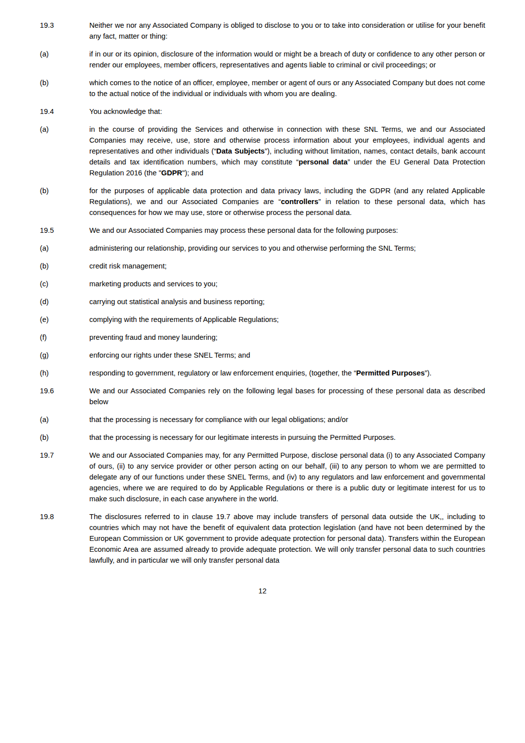19.3
Neither we nor any Associated Company is obliged to disclose to you or to take into consideration or utilise for your benefit any fact, matter or thing:
(a)
if in our or its opinion, disclosure of the information would or might be a breach of duty or confidence to any other person or render our employees, member officers, representatives and agents liable to criminal or civil proceedings; or
(b)
which comes to the notice of an officer, employee, member or agent of ours or any Associated Company but does not come to the actual notice of the individual or individuals with whom you are dealing.
19.4
You acknowledge that:
(a)
in the course of providing the Services and otherwise in connection with these SNL Terms, we and our Associated Companies may receive, use, store and otherwise process information about your employees, individual agents and representatives and other individuals (“Data Subjects”), including without limitation, names, contact details, bank account details and tax identification numbers, which may constitute “personal data” under the EU General Data Protection Regulation 2016 (the "GDPR"); and
(b)
for the purposes of applicable data protection and data privacy laws, including the GDPR (and any related Applicable Regulations), we and our Associated Companies are “controllers” in relation to these personal data, which has consequences for how we may use, store or otherwise process the personal data.
19.5
We and our Associated Companies may process these personal data for the following purposes:
(a)
administering our relationship, providing our services to you and otherwise performing the SNL Terms;
(b)
credit risk management;
(c)
marketing products and services to you;
(d)
carrying out statistical analysis and business reporting;
(e)
complying with the requirements of Applicable Regulations;
(f)
preventing fraud and money laundering;
(g)
enforcing our rights under these SNEL Terms; and
(h)
responding to government, regulatory or law enforcement enquiries, (together, the “Permitted Purposes”).
19.6
We and our Associated Companies rely on the following legal bases for processing of these personal data as described below
(a)
that the processing is necessary for compliance with our legal obligations; and/or
(b)
that the processing is necessary for our legitimate interests in pursuing the Permitted Purposes.
19.7
We and our Associated Companies may, for any Permitted Purpose, disclose personal data (i) to any Associated Company of ours, (ii) to any service provider or other person acting on our behalf, (iii) to any person to whom we are permitted to delegate any of our functions under these SNEL Terms, and (iv) to any regulators and law enforcement and governmental agencies, where we are required to do by Applicable Regulations or there is a public duty or legitimate interest for us to make such disclosure, in each case anywhere in the world.
19.8
The disclosures referred to in clause 19.7 above may include transfers of personal data outside the UK,, including to countries which may not have the benefit of equivalent data protection legislation (and have not been determined by the European Commission or UK government to provide adequate protection for personal data). Transfers within the European Economic Area are assumed already to provide adequate protection. We will only transfer personal data to such countries lawfully, and in particular we will only transfer personal data
12